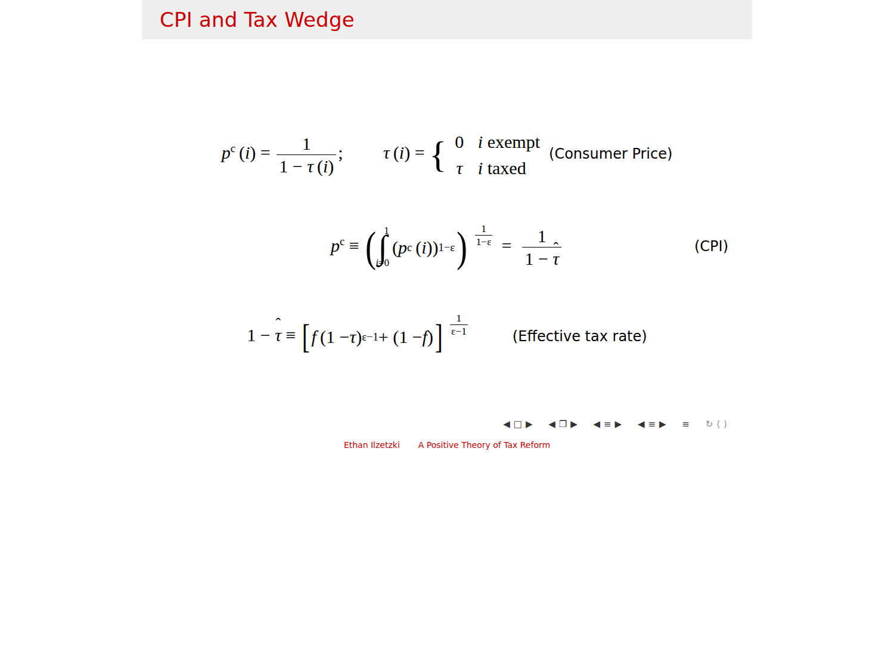CPI and Tax Wedge
pc (i) = 1 1 − τ (i) ; τ (i) = { 0 i exempt τi taxed (Consumer Price)
pc ≡ ( ∫1 i=0 (pc (i))1−ε ) 1 1−ε = 1 1 − ̂τ
(CPI)
1 − ̂τ ≡ [ f (1 − τ)ε−1 + (1 − f) ] 1 ε−1 (Effective tax rate)
◀□▶ ◀❐▶ ◀≡▶ ◀≡▶ ≡ ↻⟨⟩
Ethan Ilzetzki A Positive Theory of Tax Reform